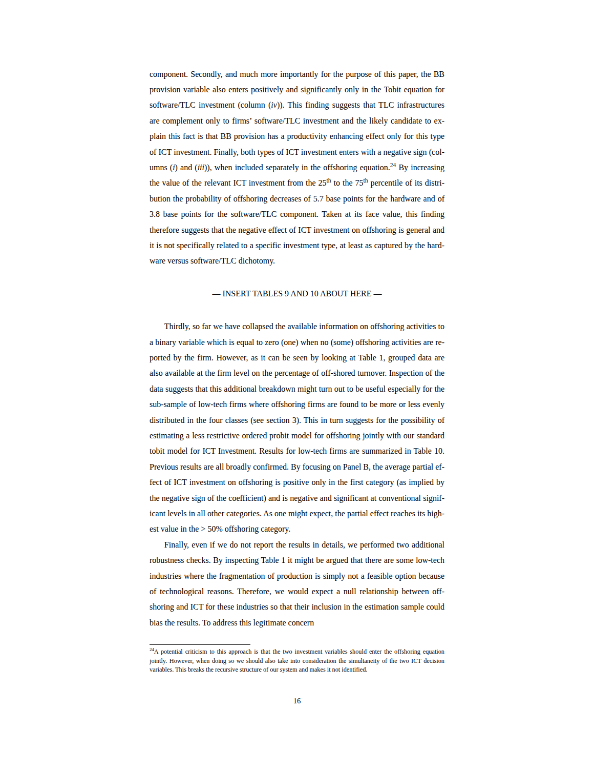component. Secondly, and much more importantly for the purpose of this paper, the BB provision variable also enters positively and significantly only in the Tobit equation for software/TLC investment (column (iv)). This finding suggests that TLC infrastructures are complement only to firms’ software/TLC investment and the likely candidate to explain this fact is that BB provision has a productivity enhancing effect only for this type of ICT investment. Finally, both types of ICT investment enters with a negative sign (columns (i) and (iii)), when included separately in the offshoring equation.24 By increasing the value of the relevant ICT investment from the 25th to the 75th percentile of its distribution the probability of offshoring decreases of 5.7 base points for the hardware and of 3.8 base points for the software/TLC component. Taken at its face value, this finding therefore suggests that the negative effect of ICT investment on offshoring is general and it is not specifically related to a specific investment type, at least as captured by the hardware versus software/TLC dichotomy.
— INSERT TABLES 9 AND 10 ABOUT HERE —
Thirdly, so far we have collapsed the available information on offshoring activities to a binary variable which is equal to zero (one) when no (some) offshoring activities are reported by the firm. However, as it can be seen by looking at Table 1, grouped data are also available at the firm level on the percentage of off-shored turnover. Inspection of the data suggests that this additional breakdown might turn out to be useful especially for the sub-sample of low-tech firms where offshoring firms are found to be more or less evenly distributed in the four classes (see section 3). This in turn suggests for the possibility of estimating a less restrictive ordered probit model for offshoring jointly with our standard tobit model for ICT Investment. Results for low-tech firms are summarized in Table 10. Previous results are all broadly confirmed. By focusing on Panel B, the average partial effect of ICT investment on offshoring is positive only in the first category (as implied by the negative sign of the coefficient) and is negative and significant at conventional significant levels in all other categories. As one might expect, the partial effect reaches its highest value in the > 50% offshoring category.
Finally, even if we do not report the results in details, we performed two additional robustness checks. By inspecting Table 1 it might be argued that there are some low-tech industries where the fragmentation of production is simply not a feasible option because of technological reasons. Therefore, we would expect a null relationship between offshoring and ICT for these industries so that their inclusion in the estimation sample could bias the results. To address this legitimate concern
24A potential criticism to this approach is that the two investment variables should enter the offshoring equation jointly. However, when doing so we should also take into consideration the simultaneity of the two ICT decision variables. This breaks the recursive structure of our system and makes it not identified.
16